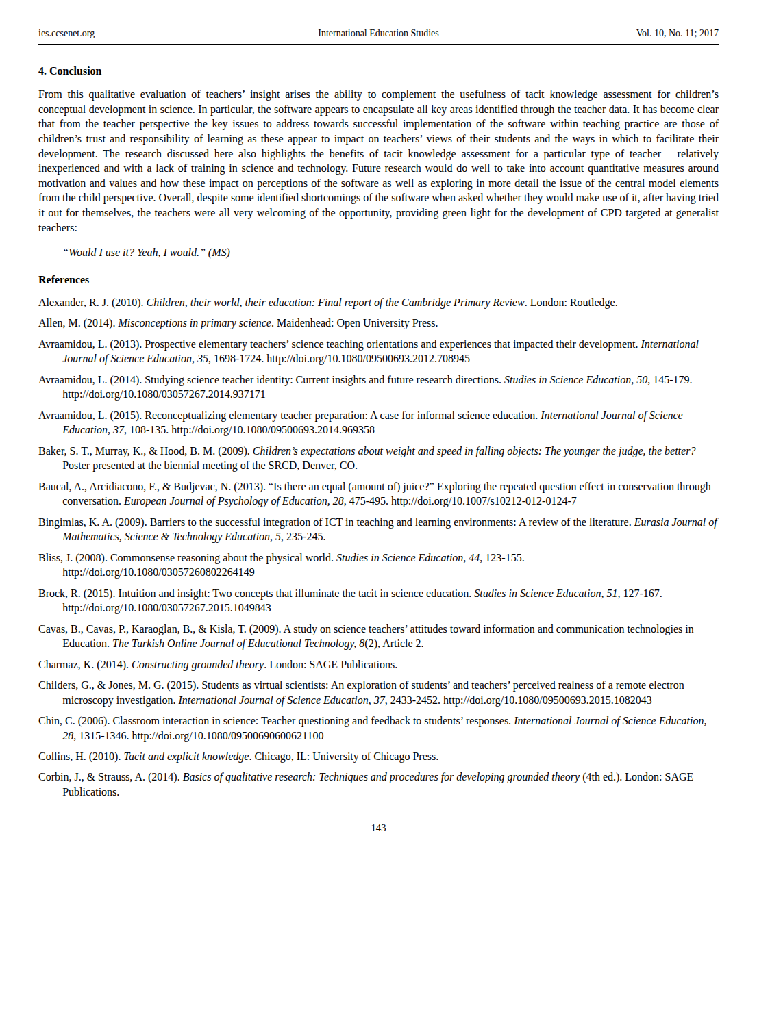ies.ccsenet.org
International Education Studies
Vol. 10, No. 11; 2017
4. Conclusion
From this qualitative evaluation of teachers’ insight arises the ability to complement the usefulness of tacit knowledge assessment for children’s conceptual development in science. In particular, the software appears to encapsulate all key areas identified through the teacher data. It has become clear that from the teacher perspective the key issues to address towards successful implementation of the software within teaching practice are those of children’s trust and responsibility of learning as these appear to impact on teachers’ views of their students and the ways in which to facilitate their development. The research discussed here also highlights the benefits of tacit knowledge assessment for a particular type of teacher – relatively inexperienced and with a lack of training in science and technology. Future research would do well to take into account quantitative measures around motivation and values and how these impact on perceptions of the software as well as exploring in more detail the issue of the central model elements from the child perspective. Overall, despite some identified shortcomings of the software when asked whether they would make use of it, after having tried it out for themselves, the teachers were all very welcoming of the opportunity, providing green light for the development of CPD targeted at generalist teachers:
“Would I use it? Yeah, I would.” (MS)
References
Alexander, R. J. (2010). Children, their world, their education: Final report of the Cambridge Primary Review. London: Routledge.
Allen, M. (2014). Misconceptions in primary science. Maidenhead: Open University Press.
Avraamidou, L. (2013). Prospective elementary teachers’ science teaching orientations and experiences that impacted their development. International Journal of Science Education, 35, 1698-1724. http://doi.org/10.1080/09500693.2012.708945
Avraamidou, L. (2014). Studying science teacher identity: Current insights and future research directions. Studies in Science Education, 50, 145-179. http://doi.org/10.1080/03057267.2014.937171
Avraamidou, L. (2015). Reconceptualizing elementary teacher preparation: A case for informal science education. International Journal of Science Education, 37, 108-135. http://doi.org/10.1080/09500693.2014.969358
Baker, S. T., Murray, K., & Hood, B. M. (2009). Children’s expectations about weight and speed in falling objects: The younger the judge, the better? Poster presented at the biennial meeting of the SRCD, Denver, CO.
Baucal, A., Arcidiacono, F., & Budjevac, N. (2013). “Is there an equal (amount of) juice?” Exploring the repeated question effect in conservation through conversation. European Journal of Psychology of Education, 28, 475-495. http://doi.org/10.1007/s10212-012-0124-7
Bingimlas, K. A. (2009). Barriers to the successful integration of ICT in teaching and learning environments: A review of the literature. Eurasia Journal of Mathematics, Science & Technology Education, 5, 235-245.
Bliss, J. (2008). Commonsense reasoning about the physical world. Studies in Science Education, 44, 123-155. http://doi.org/10.1080/03057260802264149
Brock, R. (2015). Intuition and insight: Two concepts that illuminate the tacit in science education. Studies in Science Education, 51, 127-167. http://doi.org/10.1080/03057267.2015.1049843
Cavas, B., Cavas, P., Karaoglan, B., & Kisla, T. (2009). A study on science teachers’ attitudes toward information and communication technologies in Education. The Turkish Online Journal of Educational Technology, 8(2), Article 2.
Charmaz, K. (2014). Constructing grounded theory. London: SAGE Publications.
Childers, G., & Jones, M. G. (2015). Students as virtual scientists: An exploration of students’ and teachers’ perceived realness of a remote electron microscopy investigation. International Journal of Science Education, 37, 2433-2452. http://doi.org/10.1080/09500693.2015.1082043
Chin, C. (2006). Classroom interaction in science: Teacher questioning and feedback to students’ responses. International Journal of Science Education, 28, 1315-1346. http://doi.org/10.1080/09500690600621100
Collins, H. (2010). Tacit and explicit knowledge. Chicago, IL: University of Chicago Press.
Corbin, J., & Strauss, A. (2014). Basics of qualitative research: Techniques and procedures for developing grounded theory (4th ed.). London: SAGE Publications.
143